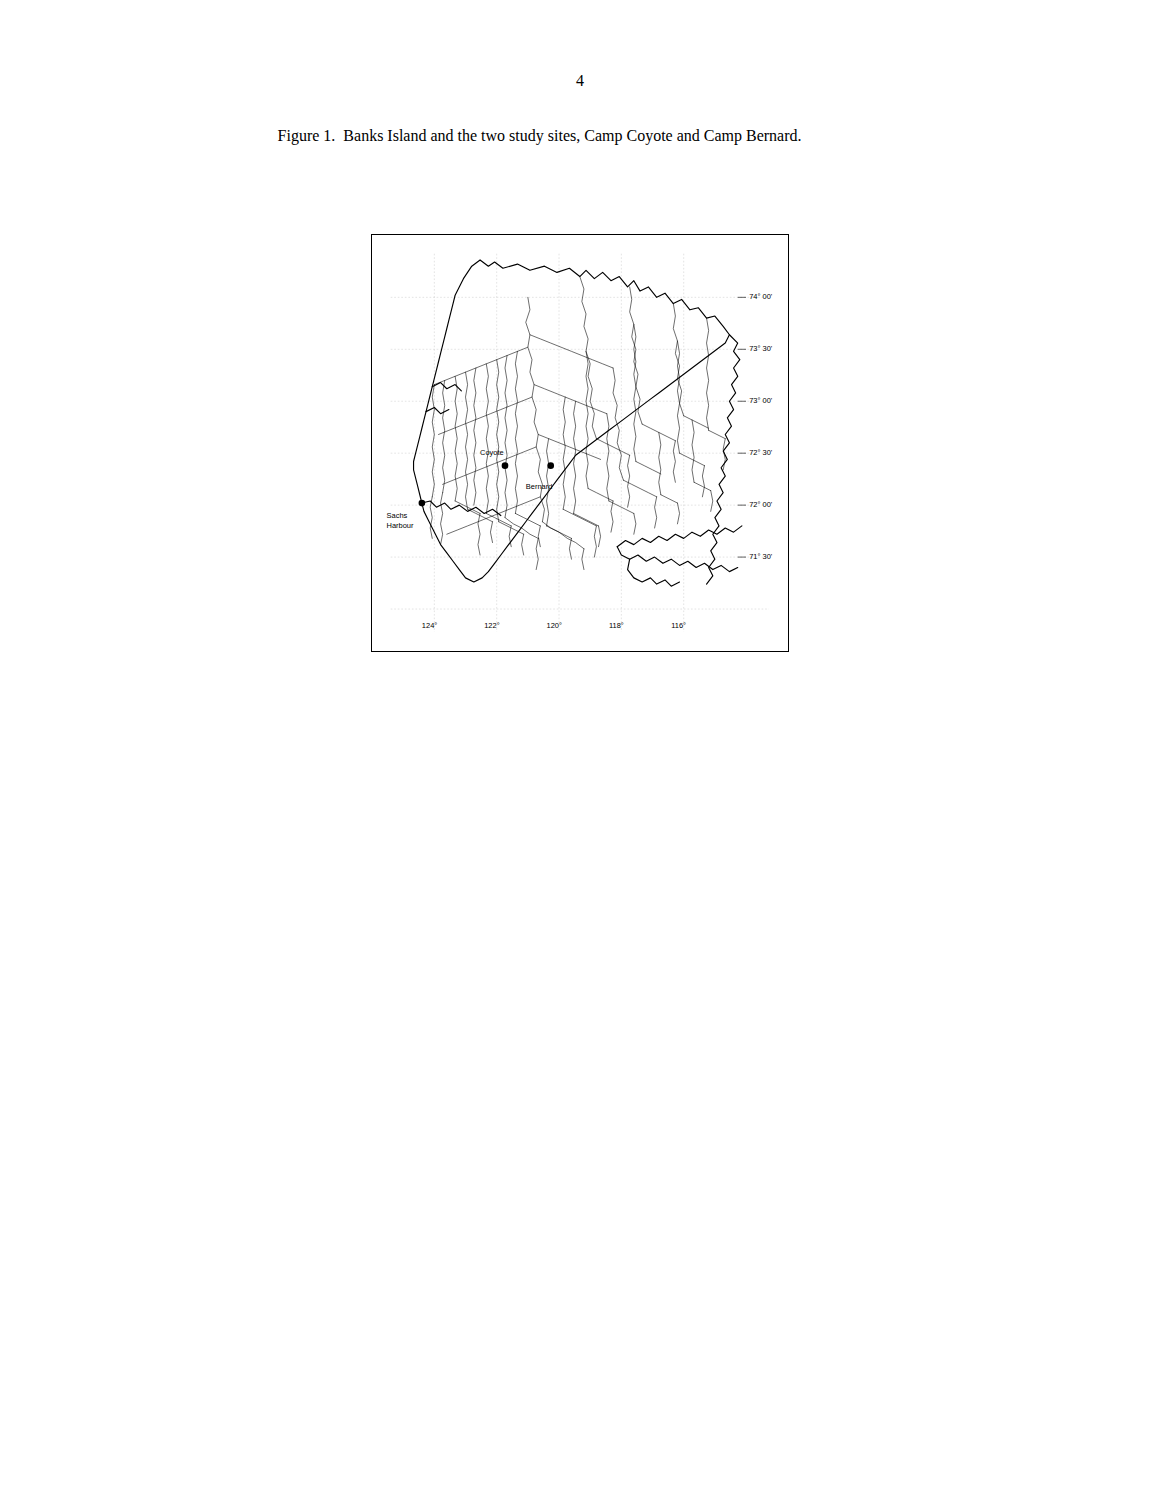4
Figure 1. Banks Island and the two study sites, Camp Coyote and Camp Bernard.
74° 00' 73° 30' 73° 00' 72° 30' 72° 00' 71° 30' 124° 122° 120° 118° 116° Coyote Bernard Sachs Harbour